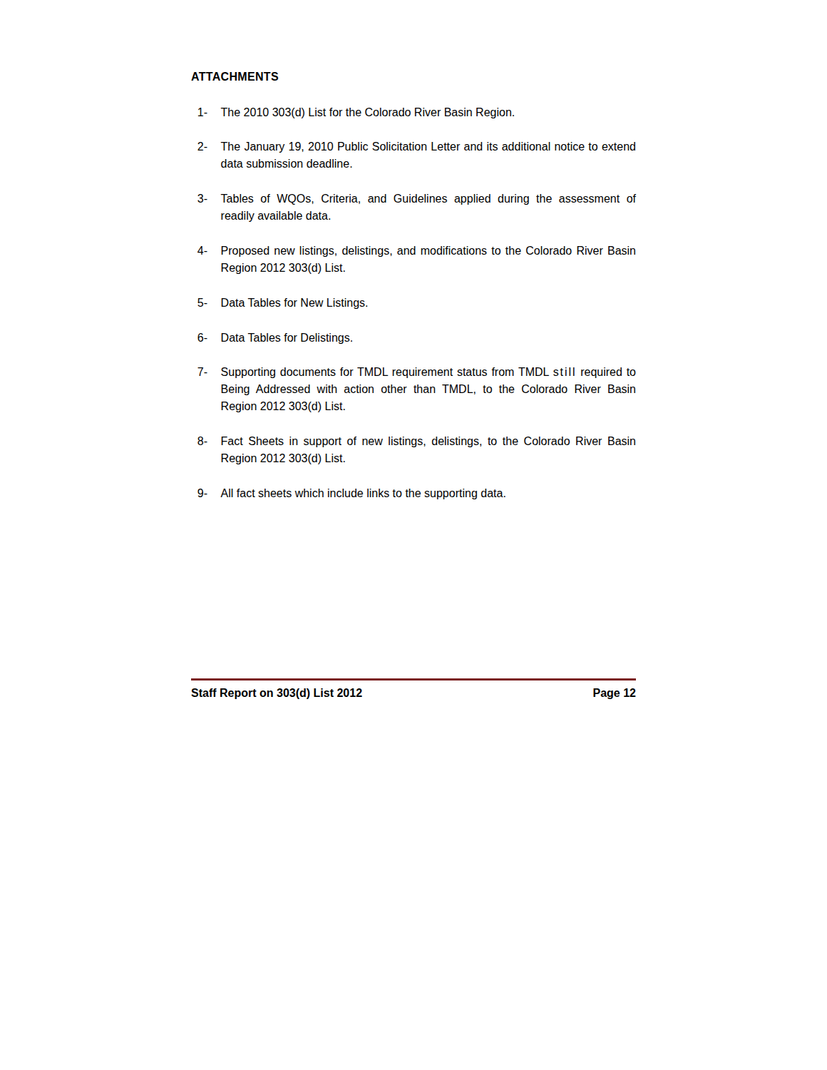ATTACHMENTS
The 2010 303(d) List for the Colorado River Basin Region.
The January 19, 2010 Public Solicitation Letter and its additional notice to extend data submission deadline.
Tables of WQOs, Criteria, and Guidelines applied during the assessment of readily available data.
Proposed new listings, delistings, and modifications to the Colorado River Basin Region 2012 303(d) List.
Data Tables for New Listings.
Data Tables for Delistings.
Supporting documents for TMDL requirement status from TMDL still required to Being Addressed with action other than TMDL, to the Colorado River Basin Region 2012 303(d) List.
Fact Sheets in support of new listings, delistings, to the Colorado River Basin Region 2012 303(d) List.
All fact sheets which include links to the supporting data.
Staff Report on 303(d) List 2012 Page 12